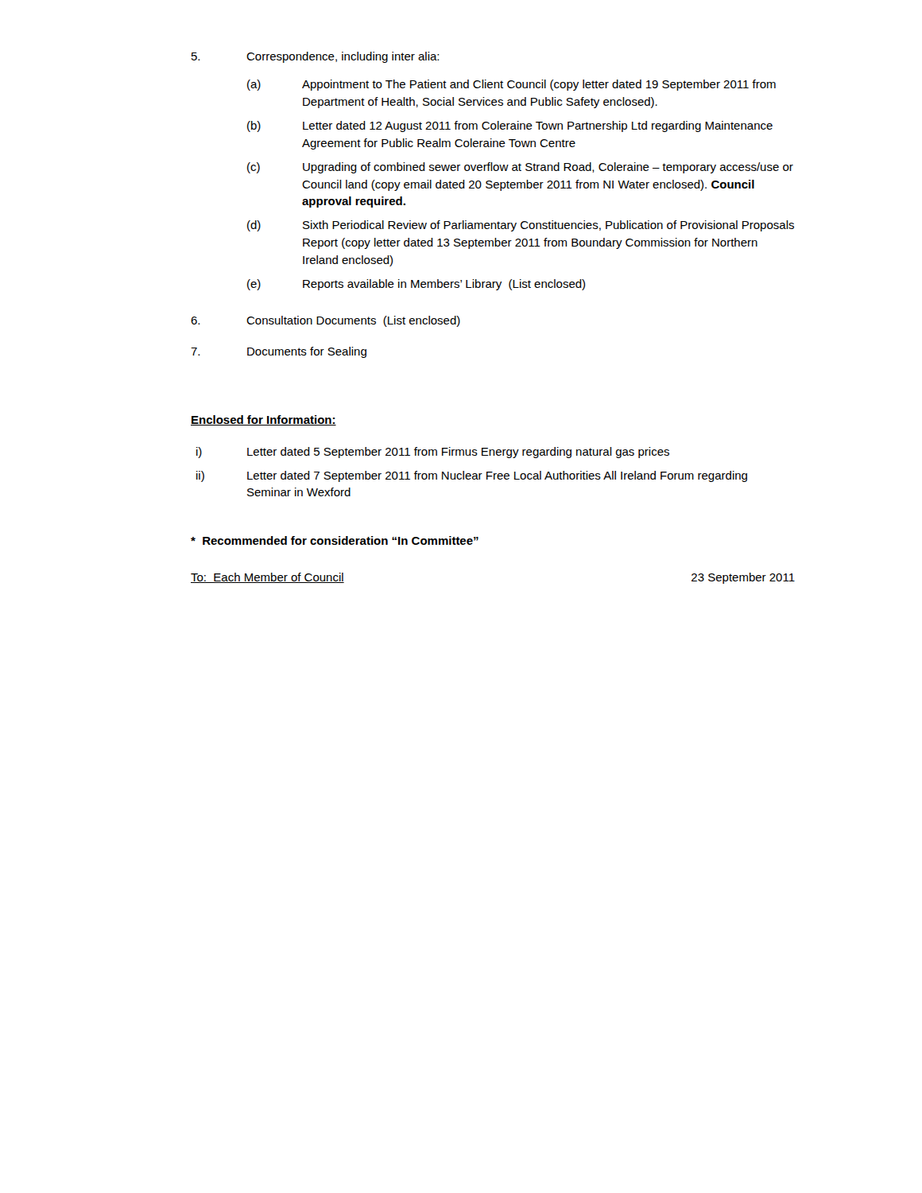5.
Correspondence, including inter alia:
(a)
Appointment to The Patient and Client Council (copy letter dated 19 September 2011 from Department of Health, Social Services and Public Safety enclosed).
(b)
Letter dated 12 August 2011 from Coleraine Town Partnership Ltd regarding Maintenance Agreement for Public Realm Coleraine Town Centre
(c)
Upgrading of combined sewer overflow at Strand Road, Coleraine – temporary access/use or Council land (copy email dated 20 September 2011 from NI Water enclosed). Council approval required.
(d)
Sixth Periodical Review of Parliamentary Constituencies, Publication of Provisional Proposals Report (copy letter dated 13 September 2011 from Boundary Commission for Northern Ireland enclosed)
(e)
Reports available in Members’ Library (List enclosed)
6.
Consultation Documents (List enclosed)
7.
Documents for Sealing
Enclosed for Information:
i)
Letter dated 5 September 2011 from Firmus Energy regarding natural gas prices
ii)
Letter dated 7 September 2011 from Nuclear Free Local Authorities All Ireland Forum regarding Seminar in Wexford
* Recommended for consideration “In Committee”
To: Each Member of Council
23 September 2011